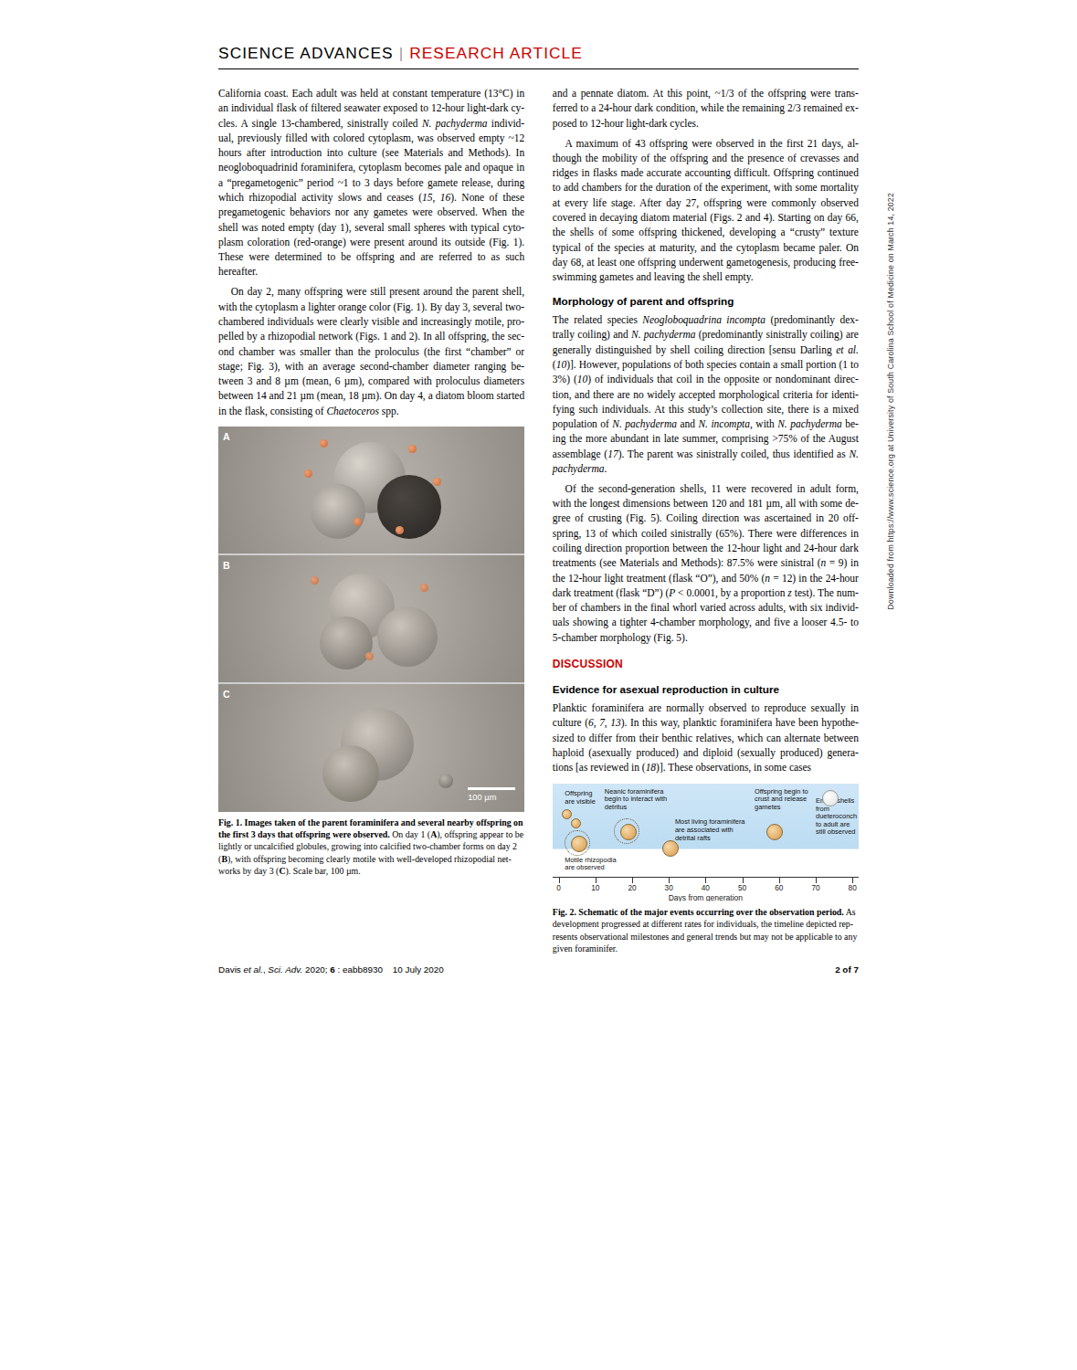SCIENCE ADVANCES|RESEARCH ARTICLE
Downloaded from https://www.science.org at University of South Carolina School of Medicine on March 14, 2022
California coast. Each adult was held at constant temperature (13°C) in an individual flask of filtered seawater exposed to 12-hour light-dark cycles. A single 13-chambered, sinistrally coiled N. pachyderma individual, previously filled with colored cytoplasm, was observed empty ~12 hours after introduction into culture (see Materials and Methods). In neogloboquadrinid foraminifera, cytoplasm becomes pale and opaque in a “pregametogenic” period ~1 to 3 days before gamete release, during which rhizopodial activity slows and ceases (15, 16). None of these pregametogenic behaviors nor any gametes were observed. When the shell was noted empty (day 1), several small spheres with typical cytoplasm coloration (red-orange) were present around its outside (Fig. 1). These were determined to be offspring and are referred to as such hereafter.
On day 2, many offspring were still present around the parent shell, with the cytoplasm a lighter orange color (Fig. 1). By day 3, several two-chambered individuals were clearly visible and increasingly motile, propelled by a rhizopodial network (Figs. 1 and 2). In all offspring, the second chamber was smaller than the proloculus (the first “chamber” or stage; Fig. 3), with an average second-chamber diameter ranging between 3 and 8 µm (mean, 6 µm), compared with proloculus diameters between 14 and 21 µm (mean, 18 µm). On day 4, a diatom bloom started in the flask, consisting of Chaetoceros spp.
A
B
C
100 µm
Fig. 1. Images taken of the parent foraminifera and several nearby offspring on the first 3 days that offspring were observed. On day 1 (A), offspring appear to be lightly or uncalcified globules, growing into calcified two-chamber forms on day 2 (B), with offspring becoming clearly motile with well-developed rhizopodial networks by day 3 (C). Scale bar, 100 µm.
and a pennate diatom. At this point, ~1/3 of the offspring were transferred to a 24-hour dark condition, while the remaining 2/3 remained exposed to 12-hour light-dark cycles.
A maximum of 43 offspring were observed in the first 21 days, although the mobility of the offspring and the presence of crevasses and ridges in flasks made accurate accounting difficult. Offspring continued to add chambers for the duration of the experiment, with some mortality at every life stage. After day 27, offspring were commonly observed covered in decaying diatom material (Figs. 2 and 4). Starting on day 66, the shells of some offspring thickened, developing a “crusty” texture typical of the species at maturity, and the cytoplasm became paler. On day 68, at least one offspring underwent gametogenesis, producing free-swimming gametes and leaving the shell empty.
Morphology of parent and offspring
The related species Neogloboquadrina incompta (predominantly dextrally coiling) and N. pachyderma (predominantly sinistrally coiling) are generally distinguished by shell coiling direction [sensu Darling et al. (10)]. However, populations of both species contain a small portion (1 to 3%) (10) of individuals that coil in the opposite or nondominant direction, and there are no widely accepted morphological criteria for identifying such individuals. At this study’s collection site, there is a mixed population of N. pachyderma and N. incompta, with N. pachyderma being the more abundant in late summer, comprising >75% of the August assemblage (17). The parent was sinistrally coiled, thus identified as N. pachyderma.
Of the second-generation shells, 11 were recovered in adult form, with the longest dimensions between 120 and 181 µm, all with some degree of crusting (Fig. 5). Coiling direction was ascertained in 20 offspring, 13 of which coiled sinistrally (65%). There were differences in coiling direction proportion between the 12-hour light and 24-hour dark treatments (see Materials and Methods): 87.5% were sinistral (n = 9) in the 12-hour light treatment (flask “O”), and 50% (n = 12) in the 24-hour dark treatment (flask “D”) (P < 0.0001, by a proportion z test). The number of chambers in the final whorl varied across adults, with six individuals showing a tighter 4-chamber morphology, and five a looser 4.5- to 5-chamber morphology (Fig. 5).
DISCUSSION
Evidence for asexual reproduction in culture
Planktic foraminifera are normally observed to reproduce sexually in culture (6, 7, 13). In this way, planktic foraminifera have been hypothesized to differ from their benthic relatives, which can alternate between haploid (asexually produced) and diploid (sexually produced) generations [as reviewed in (18)]. These observations, in some cases
Offspring
are visible
Neanic foraminifera
begin to interact with
detritus
Motile rhizopodia
are observed
Most living foraminifera
are associated with
detrital rafts
Offspring begin to
crust and release
gametes
Empty shells
from
dueteroconch
to adult are
still observed
0
10
20
30
40
50
60
70
80
Days from generation
Fig. 2. Schematic of the major events occurring over the observation period. As development progressed at different rates for individuals, the timeline depicted represents observational milestones and general trends but may not be applicable to any given foraminifer.
Davis et al., Sci. Adv. 2020; 6 : eabb8930 10 July 2020
2 of 7